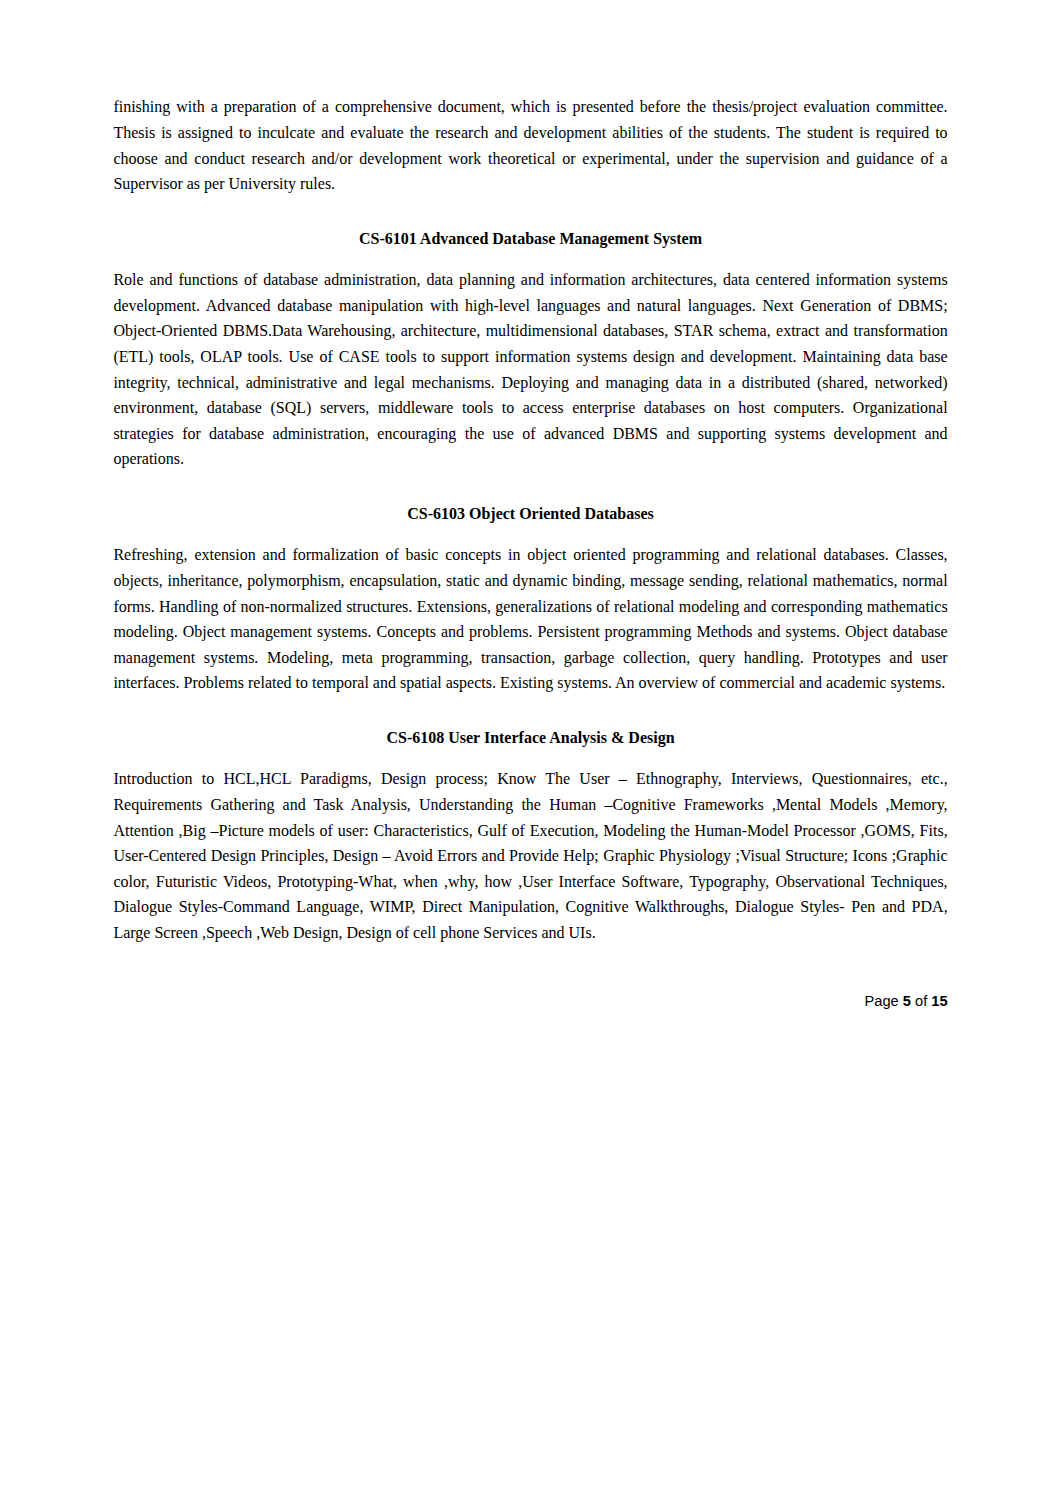finishing with a preparation of a comprehensive document, which is presented before the thesis/project evaluation committee. Thesis is assigned to inculcate and evaluate the research and development abilities of the students. The student is required to choose and conduct research and/or development work theoretical or experimental, under the supervision and guidance of a Supervisor as per University rules.
CS-6101 Advanced Database Management System
Role and functions of database administration, data planning and information architectures, data centered information systems development. Advanced database manipulation with high-level languages and natural languages. Next Generation of DBMS; Object-Oriented DBMS.Data Warehousing, architecture, multidimensional databases, STAR schema, extract and transformation (ETL) tools, OLAP tools. Use of CASE tools to support information systems design and development. Maintaining data base integrity, technical, administrative and legal mechanisms. Deploying and managing data in a distributed (shared, networked) environment, database (SQL) servers, middleware tools to access enterprise databases on host computers. Organizational strategies for database administration, encouraging the use of advanced DBMS and supporting systems development and operations.
CS-6103 Object Oriented Databases
Refreshing, extension and formalization of basic concepts in object oriented programming and relational databases. Classes, objects, inheritance, polymorphism, encapsulation, static and dynamic binding, message sending, relational mathematics, normal forms. Handling of non-normalized structures. Extensions, generalizations of relational modeling and corresponding mathematics modeling. Object management systems. Concepts and problems. Persistent programming Methods and systems. Object database management systems. Modeling, meta programming, transaction, garbage collection, query handling. Prototypes and user interfaces. Problems related to temporal and spatial aspects. Existing systems. An overview of commercial and academic systems.
CS-6108 User Interface Analysis & Design
Introduction to HCL,HCL Paradigms, Design process; Know The User – Ethnography, Interviews, Questionnaires, etc., Requirements Gathering and Task Analysis, Understanding the Human –Cognitive Frameworks ,Mental Models ,Memory, Attention ,Big –Picture models of user: Characteristics, Gulf of Execution, Modeling the Human-Model Processor ,GOMS, Fits, User-Centered Design Principles, Design – Avoid Errors and Provide Help; Graphic Physiology ;Visual Structure; Icons ;Graphic color, Futuristic Videos, Prototyping-What, when ,why, how ,User Interface Software, Typography, Observational Techniques, Dialogue Styles-Command Language, WIMP, Direct Manipulation, Cognitive Walkthroughs, Dialogue Styles- Pen and PDA, Large Screen ,Speech ,Web Design, Design of cell phone Services and UIs.
Page 5 of 15